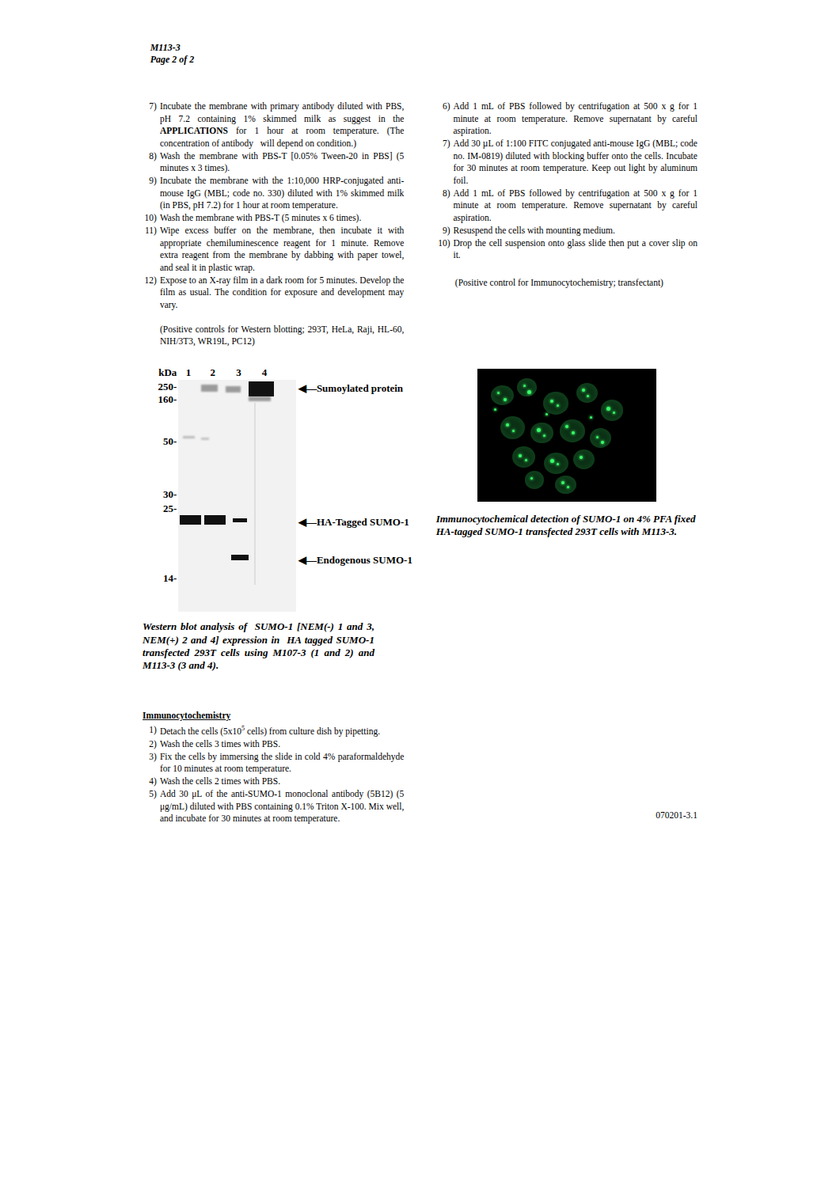M113-3
Page 2 of 2
7) Incubate the membrane with primary antibody diluted with PBS, pH 7.2 containing 1% skimmed milk as suggest in the APPLICATIONS for 1 hour at room temperature. (The concentration of antibody will depend on condition.)
8) Wash the membrane with PBS-T [0.05% Tween-20 in PBS] (5 minutes x 3 times).
9) Incubate the membrane with the 1:10,000 HRP-conjugated anti-mouse IgG (MBL; code no. 330) diluted with 1% skimmed milk (in PBS, pH 7.2) for 1 hour at room temperature.
10) Wash the membrane with PBS-T (5 minutes x 6 times).
11) Wipe excess buffer on the membrane, then incubate it with appropriate chemiluminescence reagent for 1 minute. Remove extra reagent from the membrane by dabbing with paper towel, and seal it in plastic wrap.
12) Expose to an X-ray film in a dark room for 5 minutes. Develop the film as usual. The condition for exposure and development may vary.
(Positive controls for Western blotting; 293T, HeLa, Raji, HL-60, NIH/3T3, WR19L, PC12)
1 2 3 4
kDa 250- 160- 50- 30- 25- 14-
◀—Sumoylated protein
◀—HA-Tagged SUMO-1
◀—Endogenous SUMO-1
Western blot analysis of SUMO-1 [NEM(-) 1 and 3, NEM(+) 2 and 4] expression in HA tagged SUMO-1 transfected 293T cells using M107-3 (1 and 2) and M113-3 (3 and 4).
Immunocytochemistry
1) Detach the cells (5x105 cells) from culture dish by pipetting.
2) Wash the cells 3 times with PBS.
3) Fix the cells by immersing the slide in cold 4% paraformaldehyde for 10 minutes at room temperature.
4) Wash the cells 2 times with PBS.
5) Add 30 μ L of the anti-SUMO-1 monoclonal antibody (5B12) (5 μg/mL) diluted with PBS containing 0.1% Triton X-100. Mix well, and incubate for 30 minutes at room temperature.
6) Add 1 mL of PBS followed by centrifugation at 500 x g for 1 minute at room temperature. Remove supernatant by careful aspiration.
7) Add 30 µL of 1:100 FITC conjugated anti-mouse IgG (MBL; code no. IM-0819) diluted with blocking buffer onto the cells. Incubate for 30 minutes at room temperature. Keep out light by aluminum foil.
8) Add 1 mL of PBS followed by centrifugation at 500 x g for 1 minute at room temperature. Remove supernatant by careful aspiration.
9) Resuspend the cells with mounting medium.
10) Drop the cell suspension onto glass slide then put a cover slip on it.
(Positive control for Immunocytochemistry; transfectant)
Immunocytochemical detection of SUMO-1 on 4% PFA fixed HA-tagged SUMO-1 transfected 293T cells with M113-3.
070201-3.1